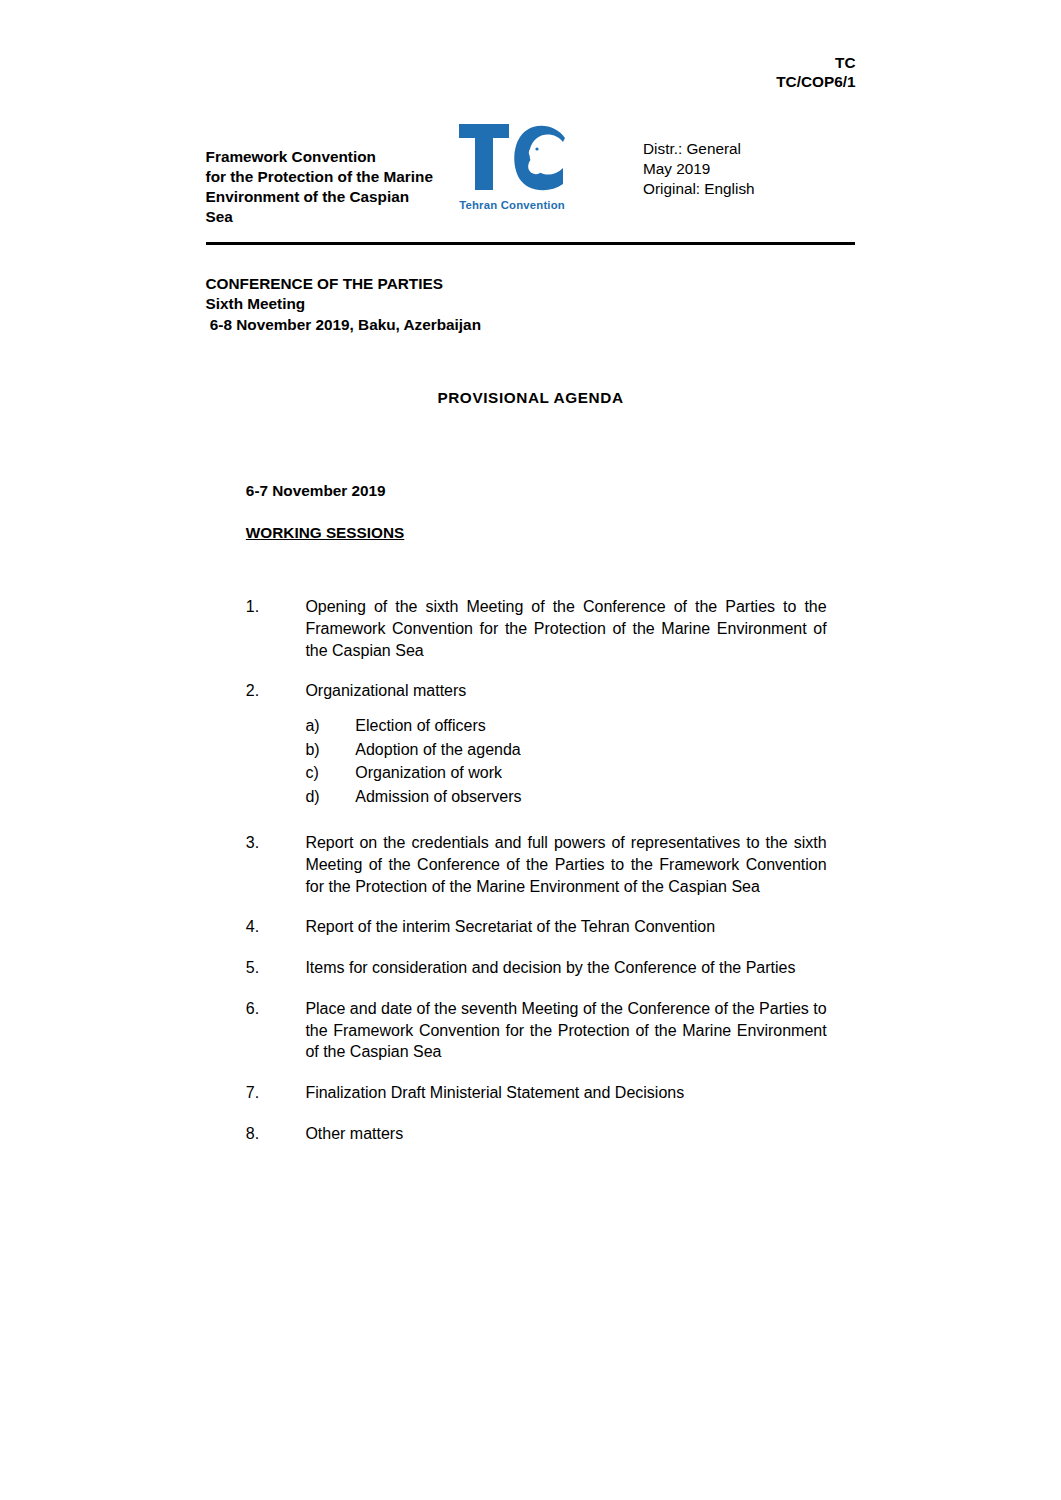TC
TC/COP6/1
Framework Convention
for the Protection of the Marine
Environment of the Caspian Sea
Tehran Convention
Distr.: General
May 2019
Original: English
CONFERENCE OF THE PARTIES
Sixth Meeting
6-8 November 2019, Baku, Azerbaijan
PROVISIONAL AGENDA
6-7 November 2019
WORKING SESSIONS
1. Opening of the sixth Meeting of the Conference of the Parties to the Framework Convention for the Protection of the Marine Environment of the Caspian Sea
2. Organizational matters
a) Election of officers
b) Adoption of the agenda
c) Organization of work
d) Admission of observers
3. Report on the credentials and full powers of representatives to the sixth Meeting of the Conference of the Parties to the Framework Convention for the Protection of the Marine Environment of the Caspian Sea
4. Report of the interim Secretariat of the Tehran Convention
5. Items for consideration and decision by the Conference of the Parties
6. Place and date of the seventh Meeting of the Conference of the Parties to the Framework Convention for the Protection of the Marine Environment of the Caspian Sea
7. Finalization Draft Ministerial Statement and Decisions
8. Other matters